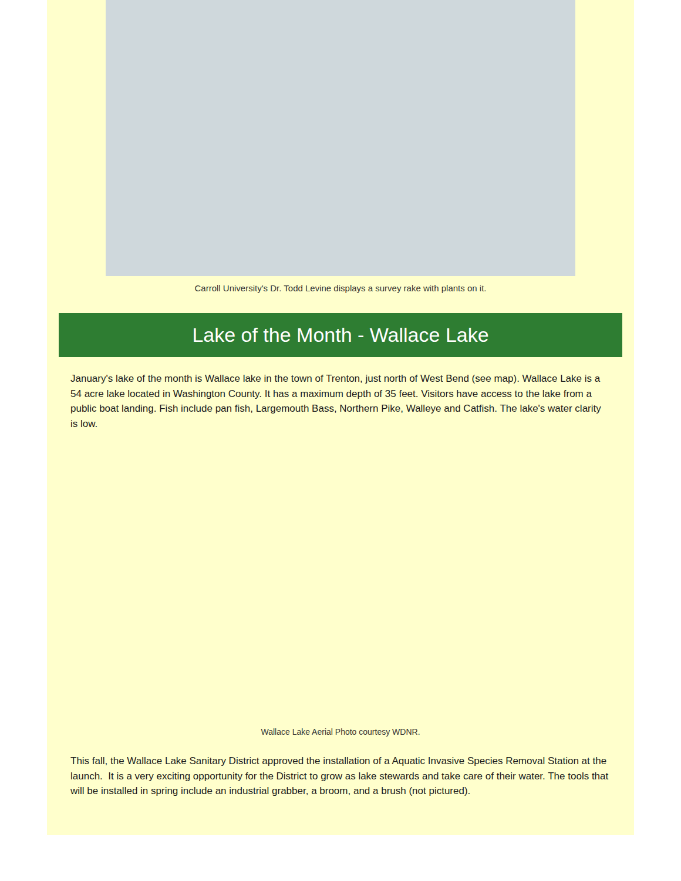Carroll University's Dr. Todd Levine displays a survey rake with plants on it.
Lake of the Month - Wallace Lake
January's lake of the month is Wallace lake in the town of Trenton, just north of West Bend (see map). Wallace Lake is a 54 acre lake located in Washington County. It has a maximum depth of 35 feet. Visitors have access to the lake from a public boat landing. Fish include pan fish, Largemouth Bass, Northern Pike, Walleye and Catfish. The lake's water clarity is low.
Wallace Lake Aerial Photo courtesy WDNR.
This fall, the Wallace Lake Sanitary District approved the installation of a Aquatic Invasive Species Removal Station at the launch. It is a very exciting opportunity for the District to grow as lake stewards and take care of their water. The tools that will be installed in spring include an industrial grabber, a broom, and a brush (not pictured).